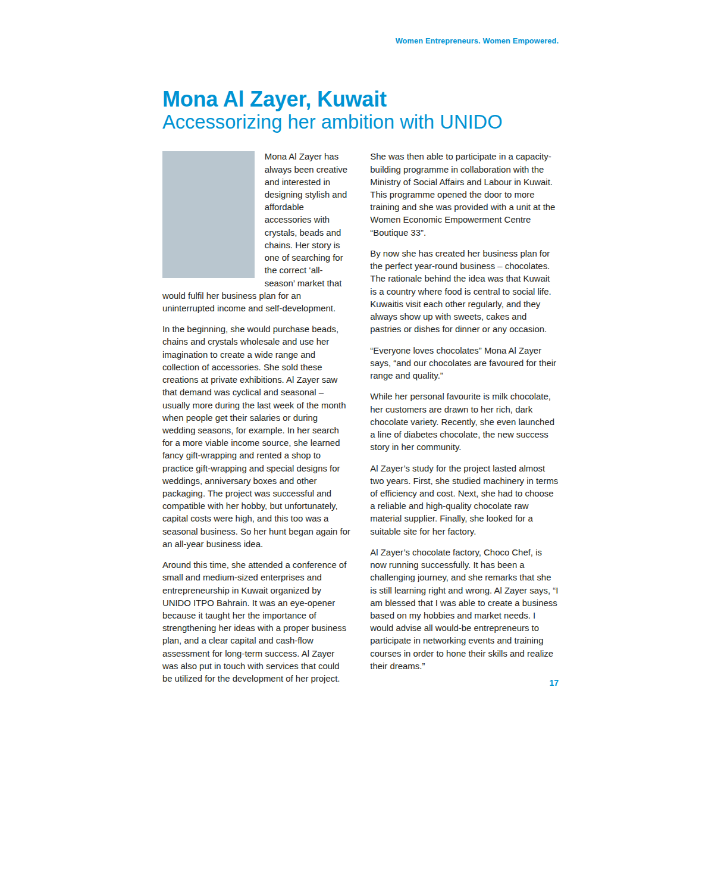Women Entrepreneurs. Women Empowered.
Mona Al Zayer, KuwaitAccessorizing her ambition with UNIDO
Mona Al Zayer has always been creative and interested in designing stylish and affordable accessories with crystals, beads and chains. Her story is one of searching for the correct ‘all-season’ market that would fulfil her business plan for an uninterrupted income and self-development.
In the beginning, she would purchase beads, chains and crystals wholesale and use her imagination to create a wide range and collection of accessories. She sold these creations at private exhibitions. Al Zayer saw that demand was cyclical and seasonal – usually more during the last week of the month when people get their salaries or during wedding seasons, for example. In her search for a more viable income source, she learned fancy gift-wrapping and rented a shop to practice gift-wrapping and special designs for weddings, anniversary boxes and other packaging. The project was successful and compatible with her hobby, but unfortunately, capital costs were high, and this too was a seasonal business. So her hunt began again for an all-year business idea.
Around this time, she attended a conference of small and medium-sized enterprises and entrepreneurship in Kuwait organized by UNIDO ITPO Bahrain. It was an eye-opener because it taught her the importance of strengthening her ideas with a proper business plan, and a clear capital and cash-flow assessment for long-term success. Al Zayer was also put in touch with services that could be utilized for the development of her project. She was then able to participate in a capacity-building programme in collaboration with the Ministry of Social Affairs and Labour in Kuwait. This programme opened the door to more training and she was provided with a unit at the Women Economic Empowerment Centre “Boutique 33”.
By now she has created her business plan for the perfect year-round business – chocolates. The rationale behind the idea was that Kuwait is a country where food is central to social life. Kuwaitis visit each other regularly, and they always show up with sweets, cakes and pastries or dishes for dinner or any occasion.
“Everyone loves chocolates” Mona Al Zayer says, “and our chocolates are favoured for their range and quality.”
While her personal favourite is milk chocolate, her customers are drawn to her rich, dark chocolate variety. Recently, she even launched a line of diabetes chocolate, the new success story in her community.
Al Zayer’s study for the project lasted almost two years. First, she studied machinery in terms of efficiency and cost. Next, she had to choose a reliable and high-quality chocolate raw material supplier. Finally, she looked for a suitable site for her factory.
Al Zayer’s chocolate factory, Choco Chef, is now running successfully. It has been a challenging journey, and she remarks that she is still learning right and wrong. Al Zayer says, “I am blessed that I was able to create a business based on my hobbies and market needs. I would advise all would-be entrepreneurs to participate in networking events and training courses in order to hone their skills and realize their dreams.”
17